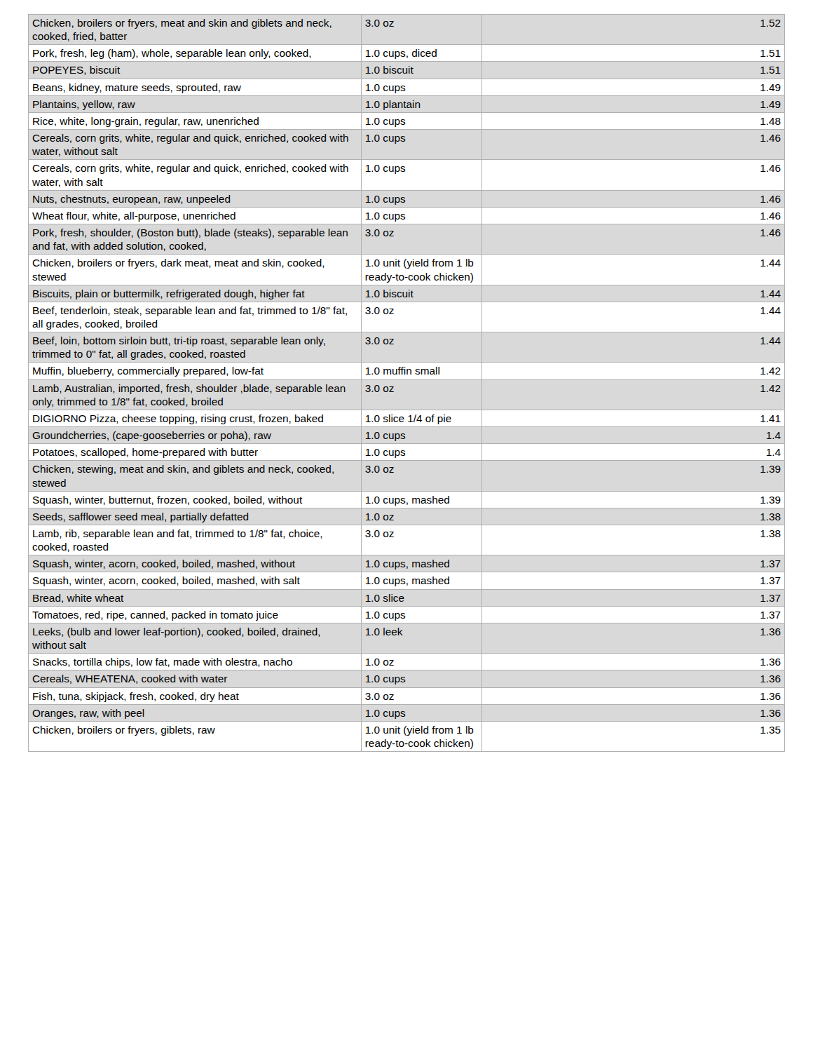| Chicken, broilers or fryers, meat and skin and giblets and neck, cooked, fried, batter | 3.0 oz | 1.52 |
| Pork, fresh, leg (ham), whole, separable lean only, cooked, | 1.0 cups, diced | 1.51 |
| POPEYES, biscuit | 1.0 biscuit | 1.51 |
| Beans, kidney, mature seeds, sprouted, raw | 1.0 cups | 1.49 |
| Plantains, yellow, raw | 1.0 plantain | 1.49 |
| Rice, white, long-grain, regular, raw, unenriched | 1.0 cups | 1.48 |
| Cereals, corn grits, white, regular and quick, enriched, cooked with water, without salt | 1.0 cups | 1.46 |
| Cereals, corn grits, white, regular and quick, enriched, cooked with water, with salt | 1.0 cups | 1.46 |
| Nuts, chestnuts, european, raw, unpeeled | 1.0 cups | 1.46 |
| Wheat flour, white, all-purpose, unenriched | 1.0 cups | 1.46 |
| Pork, fresh, shoulder, (Boston butt), blade (steaks), separable lean and fat, with added solution, cooked, | 3.0 oz | 1.46 |
| Chicken, broilers or fryers, dark meat, meat and skin, cooked, stewed | 1.0 unit (yield from 1 lb ready-to-cook chicken) | 1.44 |
| Biscuits, plain or buttermilk, refrigerated dough, higher fat | 1.0 biscuit | 1.44 |
| Beef, tenderloin, steak, separable lean and fat, trimmed to 1/8" fat, all grades, cooked, broiled | 3.0 oz | 1.44 |
| Beef, loin, bottom sirloin butt, tri-tip roast, separable lean only, trimmed to 0" fat, all grades, cooked, roasted | 3.0 oz | 1.44 |
| Muffin, blueberry, commercially prepared, low-fat | 1.0 muffin small | 1.42 |
| Lamb, Australian, imported, fresh, shoulder ,blade, separable lean only, trimmed to 1/8" fat, cooked, broiled | 3.0 oz | 1.42 |
| DIGIORNO Pizza, cheese topping, rising crust, frozen, baked | 1.0 slice 1/4 of pie | 1.41 |
| Groundcherries, (cape-gooseberries or poha), raw | 1.0 cups | 1.4 |
| Potatoes, scalloped, home-prepared with butter | 1.0 cups | 1.4 |
| Chicken, stewing, meat and skin, and giblets and neck, cooked, stewed | 3.0 oz | 1.39 |
| Squash, winter, butternut, frozen, cooked, boiled, without | 1.0 cups, mashed | 1.39 |
| Seeds, safflower seed meal, partially defatted | 1.0 oz | 1.38 |
| Lamb, rib, separable lean and fat, trimmed to 1/8" fat, choice, cooked, roasted | 3.0 oz | 1.38 |
| Squash, winter, acorn, cooked, boiled, mashed, without | 1.0 cups, mashed | 1.37 |
| Squash, winter, acorn, cooked, boiled, mashed, with salt | 1.0 cups, mashed | 1.37 |
| Bread, white wheat | 1.0 slice | 1.37 |
| Tomatoes, red, ripe, canned, packed in tomato juice | 1.0 cups | 1.37 |
| Leeks, (bulb and lower leaf-portion), cooked, boiled, drained, without salt | 1.0 leek | 1.36 |
| Snacks, tortilla chips, low fat, made with olestra, nacho | 1.0 oz | 1.36 |
| Cereals, WHEATENA, cooked with water | 1.0 cups | 1.36 |
| Fish, tuna, skipjack, fresh, cooked, dry heat | 3.0 oz | 1.36 |
| Oranges, raw, with peel | 1.0 cups | 1.36 |
| Chicken, broilers or fryers, giblets, raw | 1.0 unit (yield from 1 lb ready-to-cook chicken) | 1.35 |